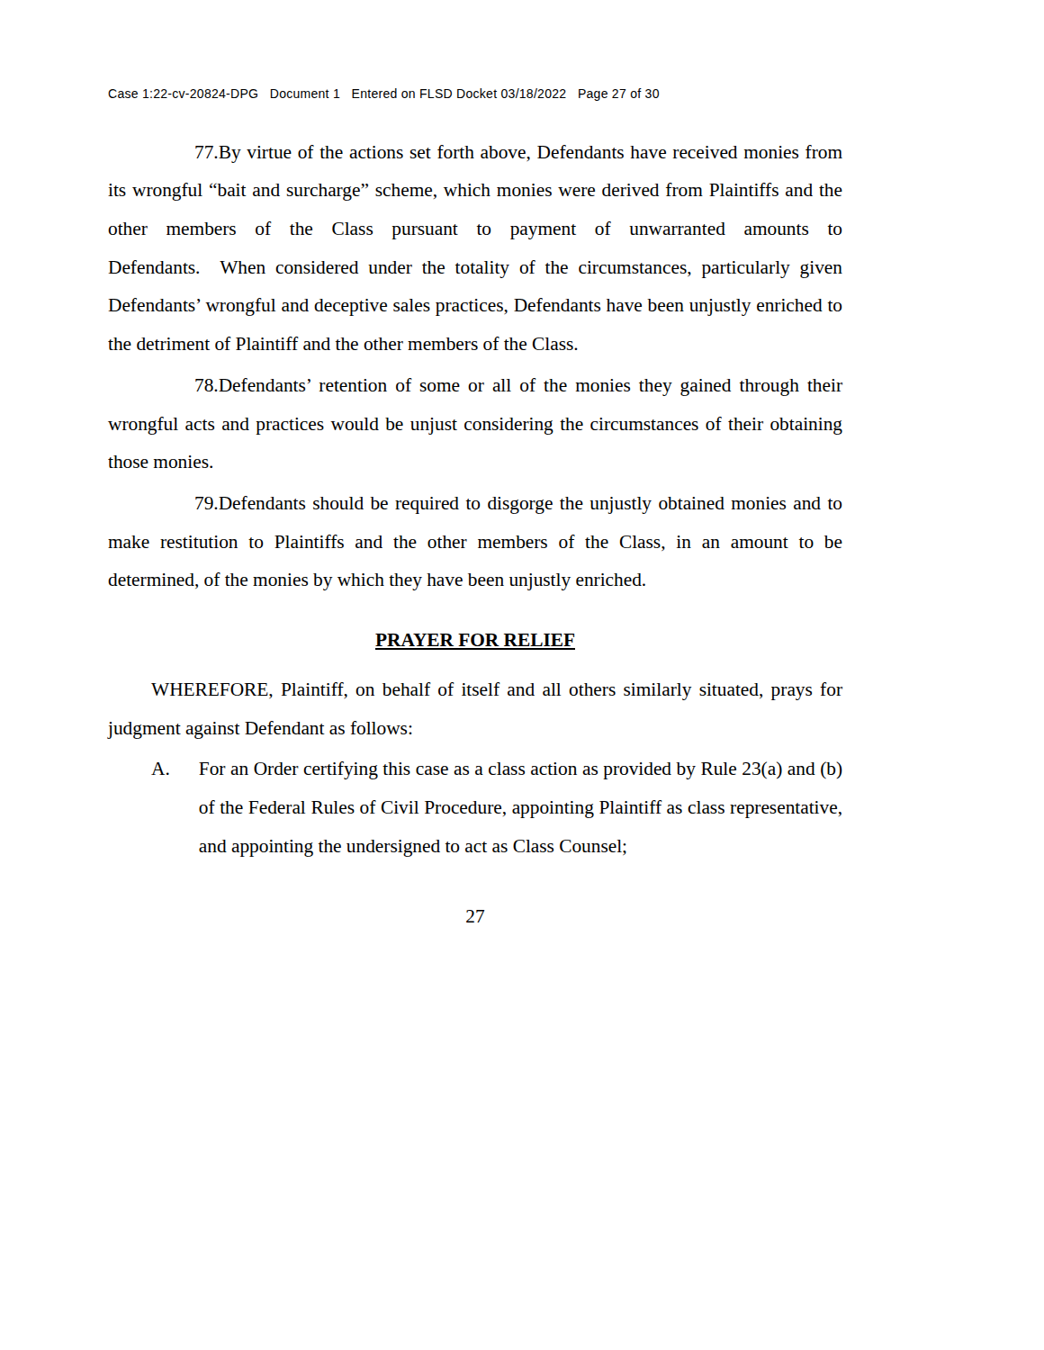Case 1:22-cv-20824-DPG Document 1 Entered on FLSD Docket 03/18/2022 Page 27 of 30
77. By virtue of the actions set forth above, Defendants have received monies from its wrongful “bait and surcharge” scheme, which monies were derived from Plaintiffs and the other members of the Class pursuant to payment of unwarranted amounts to Defendants. When considered under the totality of the circumstances, particularly given Defendants’ wrongful and deceptive sales practices, Defendants have been unjustly enriched to the detriment of Plaintiff and the other members of the Class.
78. Defendants’ retention of some or all of the monies they gained through their wrongful acts and practices would be unjust considering the circumstances of their obtaining those monies.
79. Defendants should be required to disgorge the unjustly obtained monies and to make restitution to Plaintiffs and the other members of the Class, in an amount to be determined, of the monies by which they have been unjustly enriched.
PRAYER FOR RELIEF
WHEREFORE, Plaintiff, on behalf of itself and all others similarly situated, prays for judgment against Defendant as follows:
A.
For an Order certifying this case as a class action as provided by Rule 23(a) and (b) of the Federal Rules of Civil Procedure, appointing Plaintiff as class representative, and appointing the undersigned to act as Class Counsel;
27